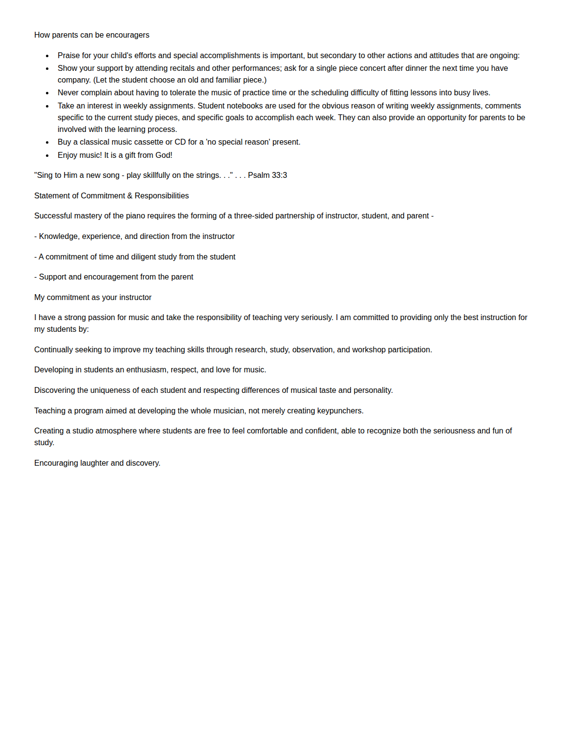How parents can be encouragers
Praise for your child's efforts and special accomplishments is important, but secondary to other actions and attitudes that are ongoing:
Show your support by attending recitals and other performances; ask for a single piece concert after dinner the next time you have company. (Let the student choose an old and familiar piece.)
Never complain about having to tolerate the music of practice time or the scheduling difficulty of fitting lessons into busy lives.
Take an interest in weekly assignments. Student notebooks are used for the obvious reason of writing weekly assignments, comments specific to the current study pieces, and specific goals to accomplish each week. They can also provide an opportunity for parents to be involved with the learning process.
Buy a classical music cassette or CD for a 'no special reason' present.
Enjoy music! It is a gift from God!
"Sing to Him a new song - play skillfully on the strings. . ." . . . Psalm 33:3
Statement of Commitment & Responsibilities
Successful mastery of the piano requires the forming of a three-sided partnership of instructor, student, and parent -
- Knowledge, experience, and direction from the instructor
- A commitment of time and diligent study from the student
- Support and encouragement from the parent
My commitment as your instructor
I have a strong passion for music and take the responsibility of teaching very seriously. I am committed to providing only the best instruction for my students by:
Continually seeking to improve my teaching skills through research, study, observation, and workshop participation.
Developing in students an enthusiasm, respect, and love for music.
Discovering the uniqueness of each student and respecting differences of musical taste and personality.
Teaching a program aimed at developing the whole musician, not merely creating keypunchers.
Creating a studio atmosphere where students are free to feel comfortable and confident, able to recognize both the seriousness and fun of study.
Encouraging laughter and discovery.